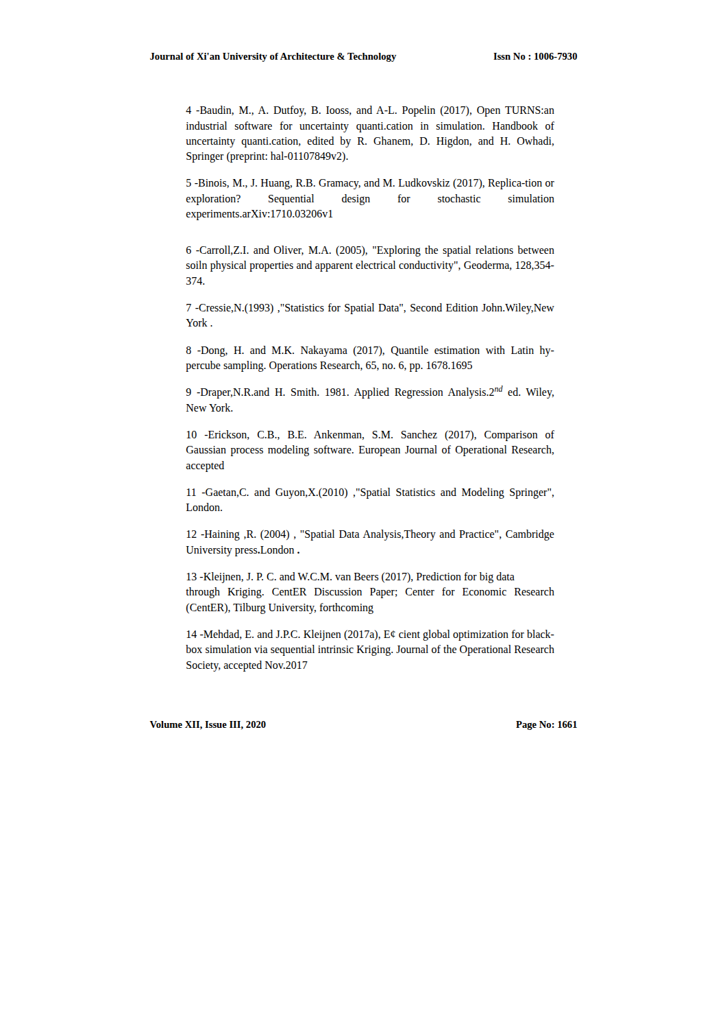Journal of Xi'an University of Architecture & Technology
Issn No : 1006-7930
4 -Baudin, M., A. Dutfoy, B. Iooss, and A-L. Popelin (2017), Open TURNS:an industrial software for uncertainty quanti.cation in simulation. Handbook of uncertainty quanti.cation, edited by R. Ghanem, D. Higdon, and H. Owhadi, Springer (preprint: hal-01107849v2).
5 -Binois, M., J. Huang, R.B. Gramacy, and M. Ludkovskiz (2017), Replica-tion or exploration? Sequential design for stochastic simulation experiments.arXiv:1710.03206v1
6 -Carroll,Z.I. and Oliver, M.A. (2005), "Exploring the spatial relations between soiln physical properties and apparent electrical conductivity", Geoderma, 128,354-374.
7 -Cressie,N.(1993) ,"Statistics for Spatial Data", Second Edition John.Wiley,New York .
8 -Dong, H. and M.K. Nakayama (2017), Quantile estimation with Latin hy-percube sampling. Operations Research, 65, no. 6, pp. 1678.1695
9 -Draper,N.R.and H. Smith. 1981. Applied Regression Analysis.2nd ed. Wiley, New York.
10 -Erickson, C.B., B.E. Ankenman, S.M. Sanchez (2017), Comparison of Gaussian process modeling software. European Journal of Operational Research, accepted
11 -Gaetan,C. and Guyon,X.(2010) ,"Spatial Statistics and Modeling Springer", London.
12 -Haining ,R. (2004) , "Spatial Data Analysis,Theory and Practice", Cambridge University press. London .
13 -Kleijnen, J. P. C. and W.C.M. van Beers (2017), Prediction for big data
through Kriging. CentER Discussion Paper; Center for Economic Research (CentER), Tilburg University, forthcoming
14 -Mehdad, E. and J.P.C. Kleijnen (2017a), E¢ cient global optimization for black-box simulation via sequential intrinsic Kriging. Journal of the Operational Research Society, accepted Nov.2017
Volume XII, Issue III, 2020
Page No: 1661